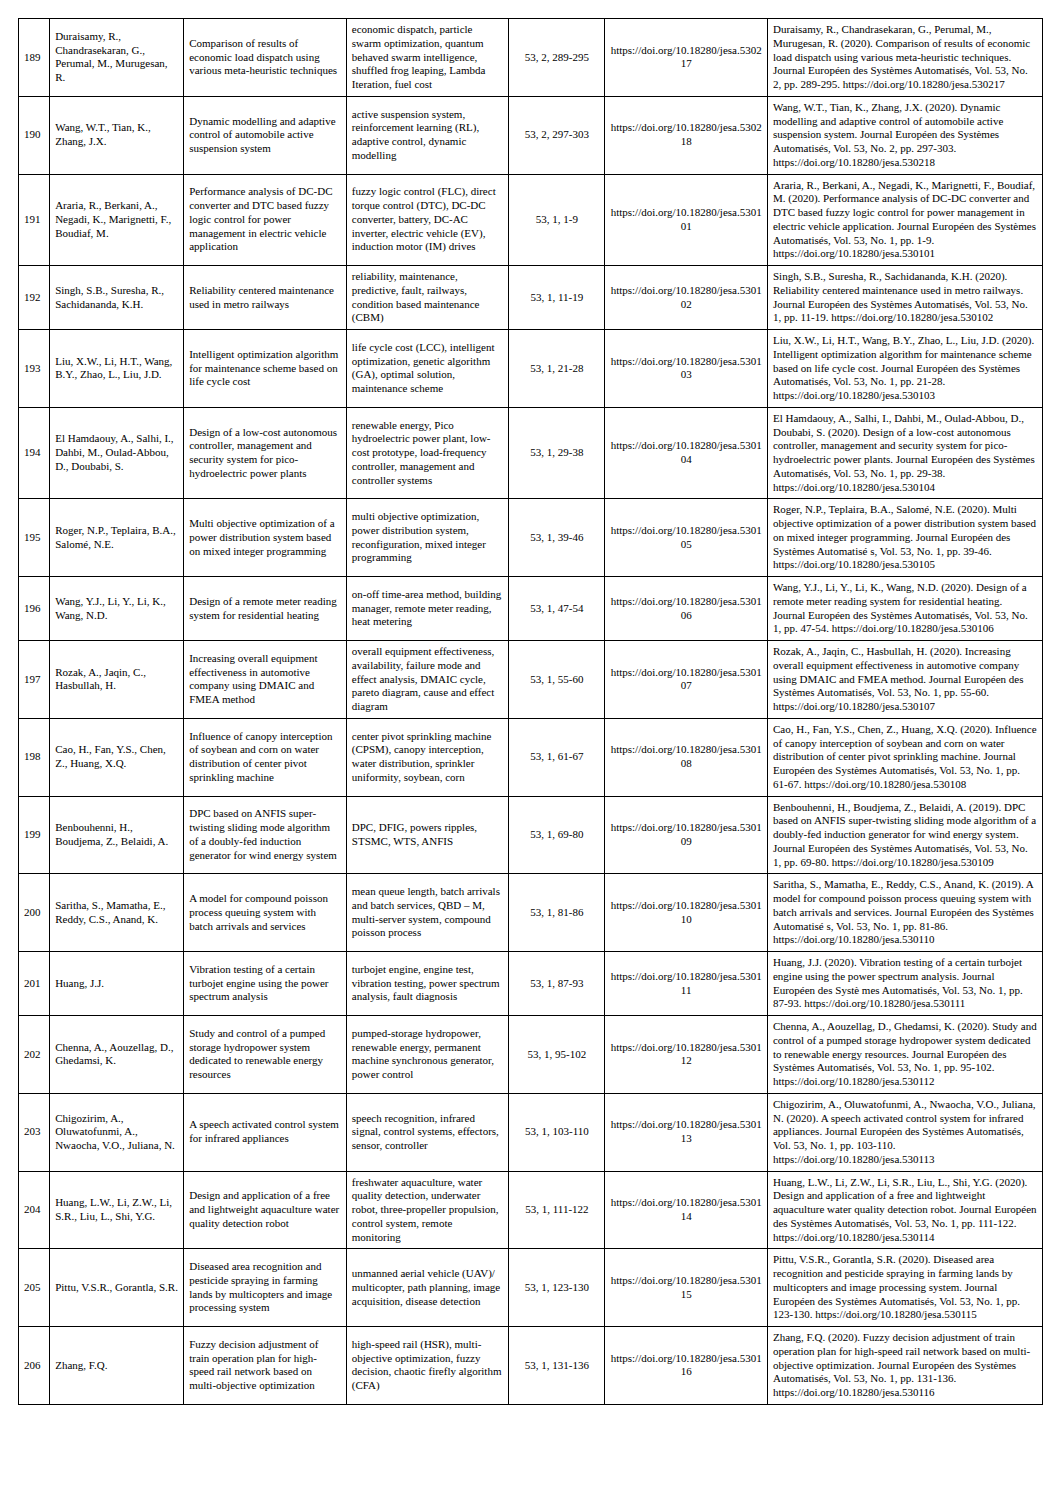| 189 | Duraisamy, R., Chandrasekaran, G., Perumal, M., Murugesan, R. | Comparison of results of economic load dispatch using various meta-heuristic techniques | economic dispatch, particle swarm optimization, quantum behaved swarm intelligence, shuffled frog leaping, Lambda Iteration, fuel cost | 53, 2, 289-295 | https://doi.org/10.18280/jesa.530217 | Duraisamy, R., Chandrasekaran, G., Perumal, M., Murugesan, R. (2020). Comparison of results of economic load dispatch using various meta-heuristic techniques. Journal Européen des Systèmes Automatisés, Vol. 53, No. 2, pp. 289-295. https://doi.org/10.18280/jesa.530217 |
| 190 | Wang, W.T., Tian, K., Zhang, J.X. | Dynamic modelling and adaptive control of automobile active suspension system | active suspension system, reinforcement learning (RL), adaptive control, dynamic modelling | 53, 2, 297-303 | https://doi.org/10.18280/jesa.530218 | Wang, W.T., Tian, K., Zhang, J.X. (2020). Dynamic modelling and adaptive control of automobile active suspension system. Journal Européen des Systèmes Automatisés, Vol. 53, No. 2, pp. 297-303. https://doi.org/10.18280/jesa.530218 |
| 191 | Araria, R., Berkani, A., Negadi, K., Marignetti, F., Boudiaf, M. | Performance analysis of DC-DC converter and DTC based fuzzy logic control for power management in electric vehicle application | fuzzy logic control (FLC), direct torque control (DTC), DC-DC converter, battery, DC-AC inverter, electric vehicle (EV), induction motor (IM) drives | 53, 1, 1-9 | https://doi.org/10.18280/jesa.530101 | Araria, R., Berkani, A., Negadi, K., Marignetti, F., Boudiaf, M. (2020). Performance analysis of DC-DC converter and DTC based fuzzy logic control for power management in electric vehicle application. Journal Européen des Systèmes Automatisés, Vol. 53, No. 1, pp. 1-9. https://doi.org/10.18280/jesa.530101 |
| 192 | Singh, S.B., Suresha, R., Sachidananda, K.H. | Reliability centered maintenance used in metro railways | reliability, maintenance, predictive, fault, railways, condition based maintenance (CBM) | 53, 1, 11-19 | https://doi.org/10.18280/jesa.530102 | Singh, S.B., Suresha, R., Sachidananda, K.H. (2020). Reliability centered maintenance used in metro railways. Journal Européen des Systèmes Automatisés, Vol. 53, No. 1, pp. 11-19. https://doi.org/10.18280/jesa.530102 |
| 193 | Liu, X.W., Li, H.T., Wang, B.Y., Zhao, L., Liu, J.D. | Intelligent optimization algorithm for maintenance scheme based on life cycle cost | life cycle cost (LCC), intelligent optimization, genetic algorithm (GA), optimal solution, maintenance scheme | 53, 1, 21-28 | https://doi.org/10.18280/jesa.530103 | Liu, X.W., Li, H.T., Wang, B.Y., Zhao, L., Liu, J.D. (2020). Intelligent optimization algorithm for maintenance scheme based on life cycle cost. Journal Européen des Systèmes Automatisés, Vol. 53, No. 1, pp. 21-28. https://doi.org/10.18280/jesa.530103 |
| 194 | El Hamdaouy, A., Salhi, I., Dahbi, M., Oulad-Abbou, D., Doubabi, S. | Design of a low-cost autonomous controller, management and security system for pico-hydroelectric power plants | renewable energy, Pico hydroelectric power plant, low-cost prototype, load-frequency controller, management and controller systems | 53, 1, 29-38 | https://doi.org/10.18280/jesa.530104 | El Hamdaouy, A., Salhi, I., Dahbi, M., Oulad-Abbou, D., Doubabi, S. (2020). Design of a low-cost autonomous controller, management and security system for pico-hydroelectric power plants. Journal Européen des Systèmes Automatisés, Vol. 53, No. 1, pp. 29-38. https://doi.org/10.18280/jesa.530104 |
| 195 | Roger, N.P., Teplaira, B.A., Salomé, N.E. | Multi objective optimization of a power distribution system based on mixed integer programming | multi objective optimization, power distribution system, reconfiguration, mixed integer programming | 53, 1, 39-46 | https://doi.org/10.18280/jesa.530105 | Roger, N.P., Teplaira, B.A., Salomé, N.E. (2020). Multi objective optimization of a power distribution system based on mixed integer programming. Journal Européen des Systèmes Automatisé s, Vol. 53, No. 1, pp. 39-46. https://doi.org/10.18280/jesa.530105 |
| 196 | Wang, Y.J., Li, Y., Li, K., Wang, N.D. | Design of a remote meter reading system for residential heating | on-off time-area method, building manager, remote meter reading, heat metering | 53, 1, 47-54 | https://doi.org/10.18280/jesa.530106 | Wang, Y.J., Li, Y., Li, K., Wang, N.D. (2020). Design of a remote meter reading system for residential heating. Journal Européen des Systèmes Automatisés, Vol. 53, No. 1, pp. 47-54. https://doi.org/10.18280/jesa.530106 |
| 197 | Rozak, A., Jaqin, C., Hasbullah, H. | Increasing overall equipment effectiveness in automotive company using DMAIC and FMEA method | overall equipment effectiveness, availability, failure mode and effect analysis, DMAIC cycle, pareto diagram, cause and effect diagram | 53, 1, 55-60 | https://doi.org/10.18280/jesa.530107 | Rozak, A., Jaqin, C., Hasbullah, H. (2020). Increasing overall equipment effectiveness in automotive company using DMAIC and FMEA method. Journal Européen des Systèmes Automatisés, Vol. 53, No. 1, pp. 55-60. https://doi.org/10.18280/jesa.530107 |
| 198 | Cao, H., Fan, Y.S., Chen, Z., Huang, X.Q. | Influence of canopy interception of soybean and corn on water distribution of center pivot sprinkling machine | center pivot sprinkling machine (CPSM), canopy interception, water distribution, sprinkler uniformity, soybean, corn | 53, 1, 61-67 | https://doi.org/10.18280/jesa.530108 | Cao, H., Fan, Y.S., Chen, Z., Huang, X.Q. (2020). Influence of canopy interception of soybean and corn on water distribution of center pivot sprinkling machine. Journal Européen des Systèmes Automatisés, Vol. 53, No. 1, pp. 61-67. https://doi.org/10.18280/jesa.530108 |
| 199 | Benbouhenni, H., Boudjema, Z., Belaidi, A. | DPC based on ANFIS super-twisting sliding mode algorithm of a doubly-fed induction generator for wind energy system | DPC, DFIG, powers ripples, STSMC, WTS, ANFIS | 53, 1, 69-80 | https://doi.org/10.18280/jesa.530109 | Benbouhenni, H., Boudjema, Z., Belaidi, A. (2019). DPC based on ANFIS super-twisting sliding mode algorithm of a doubly-fed induction generator for wind energy system. Journal Européen des Systèmes Automatisés, Vol. 53, No. 1, pp. 69-80. https://doi.org/10.18280/jesa.530109 |
| 200 | Saritha, S., Mamatha, E., Reddy, C.S., Anand, K. | A model for compound poisson process queuing system with batch arrivals and services | mean queue length, batch arrivals and batch services, QBD – M, multi-server system, compound poisson process | 53, 1, 81-86 | https://doi.org/10.18280/jesa.530110 | Saritha, S., Mamatha, E., Reddy, C.S., Anand, K. (2019). A model for compound poisson process queuing system with batch arrivals and services. Journal Européen des Systèmes Automatisé s, Vol. 53, No. 1, pp. 81-86. https://doi.org/10.18280/jesa.530110 |
| 201 | Huang, J.J. | Vibration testing of a certain turbojet engine using the power spectrum analysis | turbojet engine, engine test, vibration testing, power spectrum analysis, fault diagnosis | 53, 1, 87-93 | https://doi.org/10.18280/jesa.530111 | Huang, J.J. (2020). Vibration testing of a certain turbojet engine using the power spectrum analysis. Journal Européen des Systè mes Automatisés, Vol. 53, No. 1, pp. 87-93. https://doi.org/10.18280/jesa.530111 |
| 202 | Chenna, A., Aouzellag, D., Ghedamsi, K. | Study and control of a pumped storage hydropower system dedicated to renewable energy resources | pumped-storage hydropower, renewable energy, permanent machine synchronous generator, power control | 53, 1, 95-102 | https://doi.org/10.18280/jesa.530112 | Chenna, A., Aouzellag, D., Ghedamsi, K. (2020). Study and control of a pumped storage hydropower system dedicated to renewable energy resources. Journal Européen des Systèmes Automatisés, Vol. 53, No. 1, pp. 95-102. https://doi.org/10.18280/jesa.530112 |
| 203 | Chigozirim, A., Oluwatofunmi, A., Nwaocha, V.O., Juliana, N. | A speech activated control system for infrared appliances | speech recognition, infrared signal, control systems, effectors, sensor, controller | 53, 1, 103-110 | https://doi.org/10.18280/jesa.530113 | Chigozirim, A., Oluwatofunmi, A., Nwaocha, V.O., Juliana, N. (2020). A speech activated control system for infrared appliances. Journal Européen des Systèmes Automatisés, Vol. 53, No. 1, pp. 103-110. https://doi.org/10.18280/jesa.530113 |
| 204 | Huang, L.W., Li, Z.W., Li, S.R., Liu, L., Shi, Y.G. | Design and application of a free and lightweight aquaculture water quality detection robot | freshwater aquaculture, water quality detection, underwater robot, three-propeller propulsion, control system, remote monitoring | 53, 1, 111-122 | https://doi.org/10.18280/jesa.530114 | Huang, L.W., Li, Z.W., Li, S.R., Liu, L., Shi, Y.G. (2020). Design and application of a free and lightweight aquaculture water quality detection robot. Journal Européen des Systèmes Automatisés, Vol. 53, No. 1, pp. 111-122. https://doi.org/10.18280/jesa.530114 |
| 205 | Pittu, V.S.R., Gorantla, S.R. | Diseased area recognition and pesticide spraying in farming lands by multicopters and image processing system | unmanned aerial vehicle (UAV)/ multicopter, path planning, image acquisition, disease detection | 53, 1, 123-130 | https://doi.org/10.18280/jesa.530115 | Pittu, V.S.R., Gorantla, S.R. (2020). Diseased area recognition and pesticide spraying in farming lands by multicopters and image processing system. Journal Européen des Systèmes Automatisés, Vol. 53, No. 1, pp. 123-130. https://doi.org/10.18280/jesa.530115 |
| 206 | Zhang, F.Q. | Fuzzy decision adjustment of train operation plan for high-speed rail network based on multi-objective optimization | high-speed rail (HSR), multi-objective optimization, fuzzy decision, chaotic firefly algorithm (CFA) | 53, 1, 131-136 | https://doi.org/10.18280/jesa.530116 | Zhang, F.Q. (2020). Fuzzy decision adjustment of train operation plan for high-speed rail network based on multi-objective optimization. Journal Européen des Systèmes Automatisés, Vol. 53, No. 1, pp. 131-136. https://doi.org/10.18280/jesa.530116 |